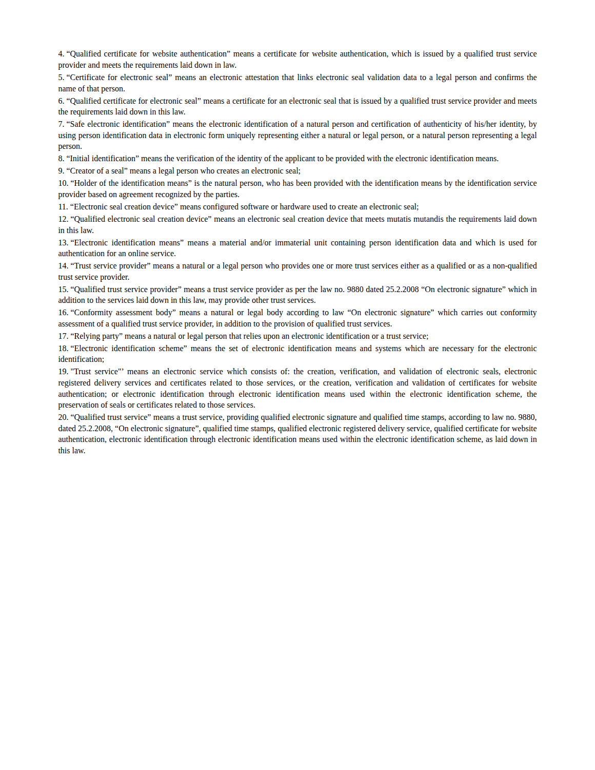4.“Qualified certificate for website authentication” means a certificate for website authentication, which is issued by a qualified trust service provider and meets the requirements laid down in law.
5.“Certificate for electronic seal” means an electronic attestation that links electronic seal validation data to a legal person and confirms the name of that person.
6.“Qualified certificate for electronic seal” means a certificate for an electronic seal that is issued by a qualified trust service provider and meets the requirements laid down in this law.
7.“Safe electronic identification” means the electronic identification of a natural person and certification of authenticity of his/her identity, by using person identification data in electronic form uniquely representing either a natural or legal person, or a natural person representing a legal person.
8.“Initial identification” means the verification of the identity of the applicant to be provided with the electronic identification means.
9.“Creator of a seal” means a legal person who creates an electronic seal;
10.“Holder of the identification means” is the natural person, who has been provided with the identification means by the identification service provider based on agreement recognized by the parties.
11.“Electronic seal creation device” means configured software or hardware used to create an electronic seal;
12.“Qualified electronic seal creation device” means an electronic seal creation device that meets mutatis mutandis the requirements laid down in this law.
13.“Electronic identification means” means a material and/or immaterial unit containing person identification data and which is used for authentication for an online service.
14.“Trust service provider” means a natural or a legal person who provides one or more trust services either as a qualified or as a non-qualified trust service provider.
15.“Qualified trust service provider” means a trust service provider as per the law no. 9880 dated 25.2.2008 “On electronic signature” which in addition to the services laid down in this law, may provide other trust services.
16.“Conformity assessment body” means a natural or legal body according to law “On electronic signature” which carries out conformity assessment of a qualified trust service provider, in addition to the provision of qualified trust services.
17.“Relying party” means a natural or legal person that relies upon an electronic identification or a trust service;
18.“Electronic identification scheme” means the set of electronic identification means and systems which are necessary for the electronic identification;
19."Trust service"’ means an electronic service which consists of: the creation, verification, and validation of electronic seals, electronic registered delivery services and certificates related to those services, or the creation, verification and validation of certificates for website authentication; or electronic identification through electronic identification means used within the electronic identification scheme, the preservation of seals or certificates related to those services.
20.“Qualified trust service” means a trust service, providing qualified electronic signature and qualified time stamps, according to law no. 9880, dated 25.2.2008, “On electronic signature”, qualified time stamps, qualified electronic registered delivery service, qualified certificate for website authentication, electronic identification through electronic identification means used within the electronic identification scheme, as laid down in this law.